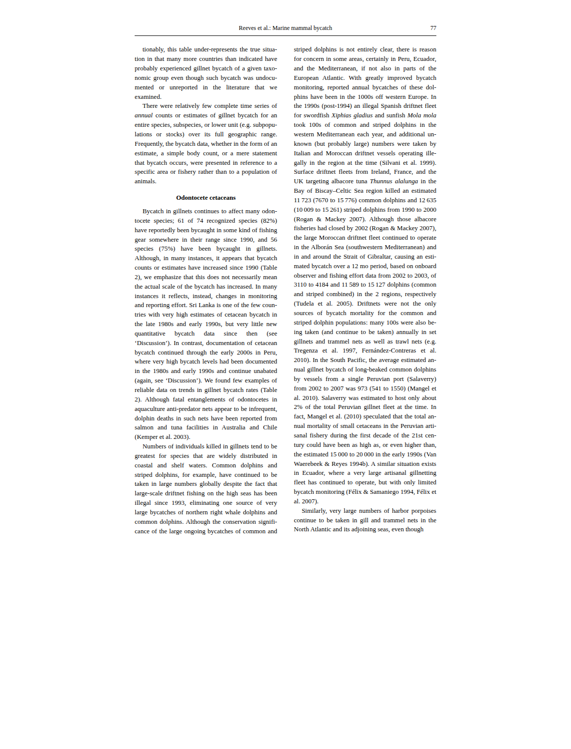Reeves et al.: Marine mammal bycatch 77
tionably, this table under-represents the true situation in that many more countries than indicated have probably experienced gillnet bycatch of a given taxonomic group even though such bycatch was undocumented or unreported in the literature that we examined.
There were relatively few complete time series of annual counts or estimates of gillnet bycatch for an entire species, subspecies, or lower unit (e.g. subpopulations or stocks) over its full geographic range. Frequently, the bycatch data, whether in the form of an estimate, a simple body count, or a mere statement that bycatch occurs, were presented in reference to a specific area or fishery rather than to a population of animals.
Odontocete cetaceans
Bycatch in gillnets continues to affect many odontocete species; 61 of 74 recognized species (82%) have reportedly been bycaught in some kind of fishing gear somewhere in their range since 1990, and 56 species (75%) have been bycaught in gillnets. Although, in many instances, it appears that bycatch counts or estimates have increased since 1990 (Table 2), we emphasize that this does not necessarily mean the actual scale of the bycatch has increased. In many instances it reflects, instead, changes in monitoring and reporting effort. Sri Lanka is one of the few countries with very high estimates of cetacean bycatch in the late 1980s and early 1990s, but very little new quantitative bycatch data since then (see ‘Discussion’). In contrast, documentation of cetacean bycatch continued through the early 2000s in Peru, where very high bycatch levels had been documented in the 1980s and early 1990s and continue unabated (again, see ‘Discussion’). We found few examples of reliable data on trends in gillnet bycatch rates (Table 2). Although fatal entanglements of odontocetes in aquaculture anti-predator nets appear to be infrequent, dolphin deaths in such nets have been reported from salmon and tuna facilities in Australia and Chile (Kemper et al. 2003).
Numbers of individuals killed in gillnets tend to be greatest for species that are widely distributed in coastal and shelf waters. Common dolphins and striped dolphins, for example, have continued to be taken in large numbers globally despite the fact that large-scale driftnet fishing on the high seas has been illegal since 1993, eliminating one source of very large bycatches of northern right whale dolphins and common dolphins. Although the conservation significance of the large ongoing bycatches of common and striped dolphins is not entirely clear, there is reason for concern in some areas, certainly in Peru, Ecuador, and the Mediterranean, if not also in parts of the European Atlantic. With greatly improved bycatch monitoring, reported annual bycatches of these dolphins have been in the 1000s off western Europe. In the 1990s (post-1994) an illegal Spanish driftnet fleet for swordfish Xiphias gladius and sunfish Mola mola took 100s of common and striped dolphins in the western Mediterranean each year, and additional unknown (but probably large) numbers were taken by Italian and Moroccan driftnet vessels operating illegally in the region at the time (Silvani et al. 1999). Surface driftnet fleets from Ireland, France, and the UK targeting albacore tuna Thunnus alalunga in the Bay of Biscay–Celtic Sea region killed an estimated 11 723 (7670 to 15 776) common dolphins and 12 635 (10 009 to 15 261) striped dolphins from 1990 to 2000 (Rogan & Mackey 2007). Although those albacore fisheries had closed by 2002 (Rogan & Mackey 2007), the large Moroccan driftnet fleet continued to operate in the Alborán Sea (southwestern Mediterranean) and in and around the Strait of Gibraltar, causing an estimated bycatch over a 12 mo period, based on onboard observer and fishing effort data from 2002 to 2003, of 3110 to 4184 and 11 589 to 15 127 dolphins (common and striped combined) in the 2 regions, respectively (Tudela et al. 2005). Driftnets were not the only sources of bycatch mortality for the common and striped dolphin populations: many 100s were also being taken (and continue to be taken) annually in set gillnets and trammel nets as well as trawl nets (e.g. Tregenza et al. 1997, Fernández-Contreras et al. 2010). In the South Pacific, the average estimated annual gillnet bycatch of long-beaked common dolphins by vessels from a single Peruvian port (Salaverry) from 2002 to 2007 was 973 (541 to 1550) (Mangel et al. 2010). Salaverry was estimated to host only about 2% of the total Peruvian gillnet fleet at the time. In fact, Mangel et al. (2010) speculated that the total annual mortality of small cetaceans in the Peruvian artisanal fishery during the first decade of the 21st century could have been as high as, or even higher than, the estimated 15 000 to 20 000 in the early 1990s (Van Waerebeek & Reyes 1994b). A similar situation exists in Ecuador, where a very large artisanal gillnetting fleet has continued to operate, but with only limited bycatch monitoring (Félix & Samaniego 1994, Félix et al. 2007).
Similarly, very large numbers of harbor porpoises continue to be taken in gill and trammel nets in the North Atlantic and its adjoining seas, even though